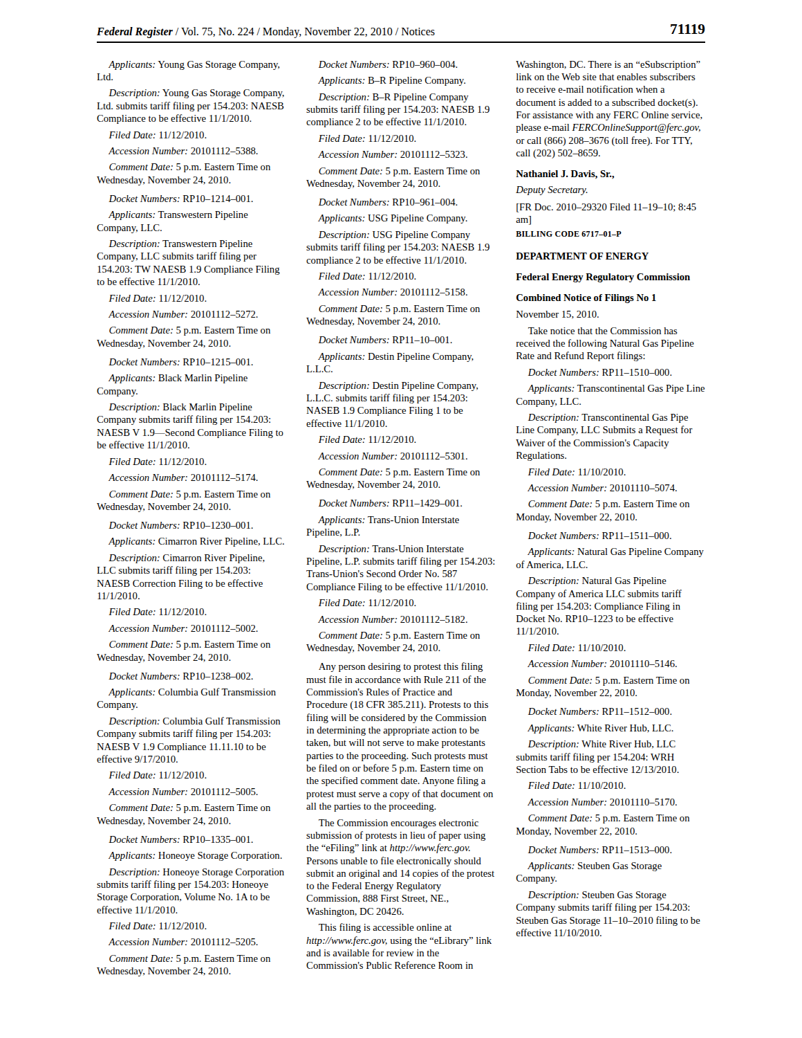Federal Register / Vol. 75, No. 224 / Monday, November 22, 2010 / Notices
71119
Applicants: Young Gas Storage Company, Ltd.
Description: Young Gas Storage Company, Ltd. submits tariff filing per 154.203: NAESB Compliance to be effective 11/1/2010.
Filed Date: 11/12/2010.
Accession Number: 20101112–5388.
Comment Date: 5 p.m. Eastern Time on Wednesday, November 24, 2010.
Docket Numbers: RP10–1214–001.
Applicants: Transwestern Pipeline Company, LLC.
Description: Transwestern Pipeline Company, LLC submits tariff filing per 154.203: TW NAESB 1.9 Compliance Filing to be effective 11/1/2010.
Filed Date: 11/12/2010.
Accession Number: 20101112–5272.
Comment Date: 5 p.m. Eastern Time on Wednesday, November 24, 2010.
Docket Numbers: RP10–1215–001.
Applicants: Black Marlin Pipeline Company.
Description: Black Marlin Pipeline Company submits tariff filing per 154.203: NAESB V 1.9—Second Compliance Filing to be effective 11/1/2010.
Filed Date: 11/12/2010.
Accession Number: 20101112–5174.
Comment Date: 5 p.m. Eastern Time on Wednesday, November 24, 2010.
Docket Numbers: RP10–1230–001.
Applicants: Cimarron River Pipeline, LLC.
Description: Cimarron River Pipeline, LLC submits tariff filing per 154.203: NAESB Correction Filing to be effective 11/1/2010.
Filed Date: 11/12/2010.
Accession Number: 20101112–5002.
Comment Date: 5 p.m. Eastern Time on Wednesday, November 24, 2010.
Docket Numbers: RP10–1238–002.
Applicants: Columbia Gulf Transmission Company.
Description: Columbia Gulf Transmission Company submits tariff filing per 154.203: NAESB V 1.9 Compliance 11.11.10 to be effective 9/17/2010.
Filed Date: 11/12/2010.
Accession Number: 20101112–5005.
Comment Date: 5 p.m. Eastern Time on Wednesday, November 24, 2010.
Docket Numbers: RP10–1335–001.
Applicants: Honeoye Storage Corporation.
Description: Honeoye Storage Corporation submits tariff filing per 154.203: Honeoye Storage Corporation, Volume No. 1A to be effective 11/1/2010.
Filed Date: 11/12/2010.
Accession Number: 20101112–5205.
Comment Date: 5 p.m. Eastern Time on Wednesday, November 24, 2010.
Docket Numbers: RP10–960–004.
Applicants: B–R Pipeline Company.
Description: B–R Pipeline Company submits tariff filing per 154.203: NAESB 1.9 compliance 2 to be effective 11/1/2010.
Filed Date: 11/12/2010.
Accession Number: 20101112–5323.
Comment Date: 5 p.m. Eastern Time on Wednesday, November 24, 2010.
Docket Numbers: RP10–961–004.
Applicants: USG Pipeline Company.
Description: USG Pipeline Company submits tariff filing per 154.203: NAESB 1.9 compliance 2 to be effective 11/1/2010.
Filed Date: 11/12/2010.
Accession Number: 20101112–5158.
Comment Date: 5 p.m. Eastern Time on Wednesday, November 24, 2010.
Docket Numbers: RP11–10–001.
Applicants: Destin Pipeline Company, L.L.C.
Description: Destin Pipeline Company, L.L.C. submits tariff filing per 154.203: NASEB 1.9 Compliance Filing 1 to be effective 11/1/2010.
Filed Date: 11/12/2010.
Accession Number: 20101112–5301.
Comment Date: 5 p.m. Eastern Time on Wednesday, November 24, 2010.
Docket Numbers: RP11–1429–001.
Applicants: Trans-Union Interstate Pipeline, L.P.
Description: Trans-Union Interstate Pipeline, L.P. submits tariff filing per 154.203: Trans-Union's Second Order No. 587 Compliance Filing to be effective 11/1/2010.
Filed Date: 11/12/2010.
Accession Number: 20101112–5182.
Comment Date: 5 p.m. Eastern Time on Wednesday, November 24, 2010.
Any person desiring to protest this filing must file in accordance with Rule 211 of the Commission's Rules of Practice and Procedure (18 CFR 385.211). Protests to this filing will be considered by the Commission in determining the appropriate action to be taken, but will not serve to make protestants parties to the proceeding. Such protests must be filed on or before 5 p.m. Eastern time on the specified comment date. Anyone filing a protest must serve a copy of that document on all the parties to the proceeding.
The Commission encourages electronic submission of protests in lieu of paper using the “eFiling” link at http://www.ferc.gov. Persons unable to file electronically should submit an original and 14 copies of the protest to the Federal Energy Regulatory Commission, 888 First Street, NE., Washington, DC 20426.
This filing is accessible online at http://www.ferc.gov, using the “eLibrary” link and is available for review in the Commission's Public Reference Room in Washington, DC. There is an “eSubscription” link on the Web site that enables subscribers to receive e-mail notification when a document is added to a subscribed docket(s). For assistance with any FERC Online service, please e-mail FERCOnlineSupport@ferc.gov, or call (866) 208–3676 (toll free). For TTY, call (202) 502–8659.
Nathaniel J. Davis, Sr.,
Deputy Secretary.
[FR Doc. 2010–29320 Filed 11–19–10; 8:45 am]
BILLING CODE 6717–01–P
DEPARTMENT OF ENERGY
Federal Energy Regulatory Commission
Combined Notice of Filings No 1
November 15, 2010.
Take notice that the Commission has received the following Natural Gas Pipeline Rate and Refund Report filings:
Docket Numbers: RP11–1510–000.
Applicants: Transcontinental Gas Pipe Line Company, LLC.
Description: Transcontinental Gas Pipe Line Company, LLC Submits a Request for Waiver of the Commission's Capacity Regulations.
Filed Date: 11/10/2010.
Accession Number: 20101110–5074.
Comment Date: 5 p.m. Eastern Time on Monday, November 22, 2010.
Docket Numbers: RP11–1511–000.
Applicants: Natural Gas Pipeline Company of America, LLC.
Description: Natural Gas Pipeline Company of America LLC submits tariff filing per 154.203: Compliance Filing in Docket No. RP10–1223 to be effective 11/1/2010.
Filed Date: 11/10/2010.
Accession Number: 20101110–5146.
Comment Date: 5 p.m. Eastern Time on Monday, November 22, 2010.
Docket Numbers: RP11–1512–000.
Applicants: White River Hub, LLC.
Description: White River Hub, LLC submits tariff filing per 154.204: WRH Section Tabs to be effective 12/13/2010.
Filed Date: 11/10/2010.
Accession Number: 20101110–5170.
Comment Date: 5 p.m. Eastern Time on Monday, November 22, 2010.
Docket Numbers: RP11–1513–000.
Applicants: Steuben Gas Storage Company.
Description: Steuben Gas Storage Company submits tariff filing per 154.203: Steuben Gas Storage 11–10–2010 filing to be effective 11/10/2010.